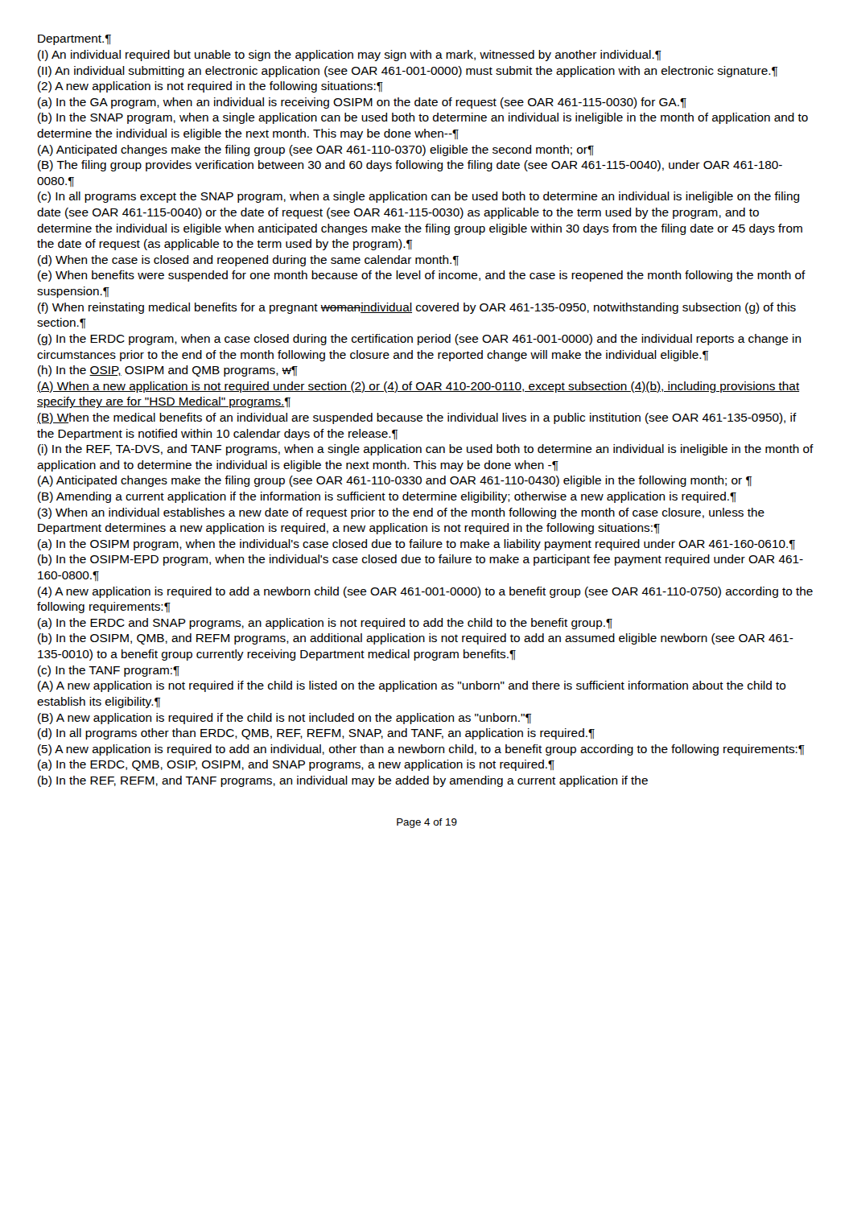Department.¶
(I) An individual required but unable to sign the application may sign with a mark, witnessed by another individual.¶
(II) An individual submitting an electronic application (see OAR 461-001-0000) must submit the application with an electronic signature.¶
(2) A new application is not required in the following situations:¶
(a) In the GA program, when an individual is receiving OSIPM on the date of request (see OAR 461-115-0030) for GA.¶
(b) In the SNAP program, when a single application can be used both to determine an individual is ineligible in the month of application and to determine the individual is eligible the next month. This may be done when--¶
(A) Anticipated changes make the filing group (see OAR 461-110-0370) eligible the second month; or¶
(B) The filing group provides verification between 30 and 60 days following the filing date (see OAR 461-115-0040), under OAR 461-180-0080.¶
(c) In all programs except the SNAP program, when a single application can be used both to determine an individual is ineligible on the filing date (see OAR 461-115-0040) or the date of request (see OAR 461-115-0030) as applicable to the term used by the program, and to determine the individual is eligible when anticipated changes make the filing group eligible within 30 days from the filing date or 45 days from the date of request (as applicable to the term used by the program).¶
(d) When the case is closed and reopened during the same calendar month.¶
(e) When benefits were suspended for one month because of the level of income, and the case is reopened the month following the month of suspension.¶
(f) When reinstating medical benefits for a pregnant womanindividual covered by OAR 461-135-0950, notwithstanding subsection (g) of this section.¶
(g) In the ERDC program, when a case closed during the certification period (see OAR 461-001-0000) and the individual reports a change in circumstances prior to the end of the month following the closure and the reported change will make the individual eligible.¶
(h) In the OSIP, OSIPM and QMB programs, w¶
(A) When a new application is not required under section (2) or (4) of OAR 410-200-0110, except subsection (4)(b), including provisions that specify they are for "HSD Medical" programs.¶
(B) When the medical benefits of an individual are suspended because the individual lives in a public institution (see OAR 461-135-0950), if the Department is notified within 10 calendar days of the release.¶
(i) In the REF, TA-DVS, and TANF programs, when a single application can be used both to determine an individual is ineligible in the month of application and to determine the individual is eligible the next month. This may be done when -¶
(A) Anticipated changes make the filing group (see OAR 461-110-0330 and OAR 461-110-0430) eligible in the following month; or ¶
(B) Amending a current application if the information is sufficient to determine eligibility; otherwise a new application is required.¶
(3) When an individual establishes a new date of request prior to the end of the month following the month of case closure, unless the Department determines a new application is required, a new application is not required in the following situations:¶
(a) In the OSIPM program, when the individual's case closed due to failure to make a liability payment required under OAR 461-160-0610.¶
(b) In the OSIPM-EPD program, when the individual's case closed due to failure to make a participant fee payment required under OAR 461-160-0800.¶
(4) A new application is required to add a newborn child (see OAR 461-001-0000) to a benefit group (see OAR 461-110-0750) according to the following requirements:¶
(a) In the ERDC and SNAP programs, an application is not required to add the child to the benefit group.¶
(b) In the OSIPM, QMB, and REFM programs, an additional application is not required to add an assumed eligible newborn (see OAR 461-135-0010) to a benefit group currently receiving Department medical program benefits.¶
(c) In the TANF program:¶
(A) A new application is not required if the child is listed on the application as "unborn" and there is sufficient information about the child to establish its eligibility.¶
(B) A new application is required if the child is not included on the application as "unborn."¶
(d) In all programs other than ERDC, QMB, REF, REFM, SNAP, and TANF, an application is required.¶
(5) A new application is required to add an individual, other than a newborn child, to a benefit group according to the following requirements:¶
(a) In the ERDC, QMB, OSIP, OSIPM, and SNAP programs, a new application is not required.¶
(b) In the REF, REFM, and TANF programs, an individual may be added by amending a current application if the
Page 4 of 19